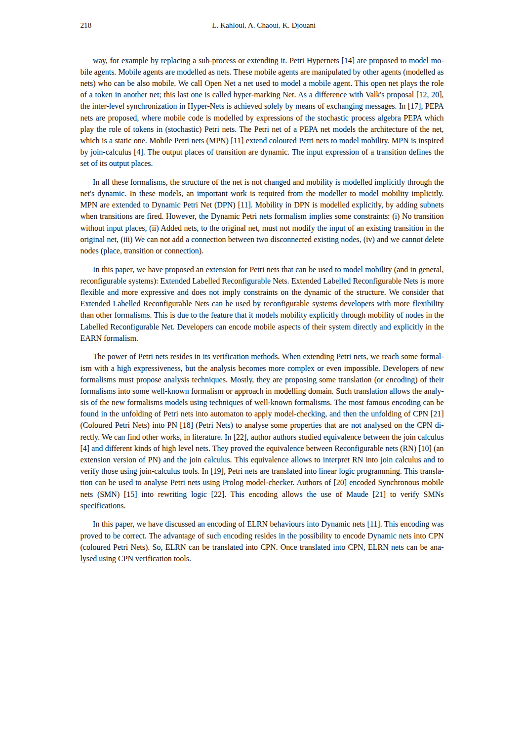218 L. Kahloul, A. Chaoui, K. Djouani
way, for example by replacing a sub-process or extending it. Petri Hypernets [14] are proposed to model mobile agents. Mobile agents are modelled as nets. These mobile agents are manipulated by other agents (modelled as nets) who can be also mobile. We call Open Net a net used to model a mobile agent. This open net plays the role of a token in another net; this last one is called hyper-marking Net. As a difference with Valk's proposal [12, 20], the inter-level synchronization in Hyper-Nets is achieved solely by means of exchanging messages. In [17], PEPA nets are proposed, where mobile code is modelled by expressions of the stochastic process algebra PEPA which play the role of tokens in (stochastic) Petri nets. The Petri net of a PEPA net models the architecture of the net, which is a static one. Mobile Petri nets (MPN) [11] extend coloured Petri nets to model mobility. MPN is inspired by join-calculus [4]. The output places of transition are dynamic. The input expression of a transition defines the set of its output places.
In all these formalisms, the structure of the net is not changed and mobility is modelled implicitly through the net's dynamic. In these models, an important work is required from the modeller to model mobility implicitly. MPN are extended to Dynamic Petri Net (DPN) [11]. Mobility in DPN is modelled explicitly, by adding subnets when transitions are fired. However, the Dynamic Petri nets formalism implies some constraints: (i) No transition without input places, (ii) Added nets, to the original net, must not modify the input of an existing transition in the original net, (iii) We can not add a connection between two disconnected existing nodes, (iv) and we cannot delete nodes (place, transition or connection).
In this paper, we have proposed an extension for Petri nets that can be used to model mobility (and in general, reconfigurable systems): Extended Labelled Reconfigurable Nets. Extended Labelled Reconfigurable Nets is more flexible and more expressive and does not imply constraints on the dynamic of the structure. We consider that Extended Labelled Reconfigurable Nets can be used by reconfigurable systems developers with more flexibility than other formalisms. This is due to the feature that it models mobility explicitly through mobility of nodes in the Labelled Reconfigurable Net. Developers can encode mobile aspects of their system directly and explicitly in the EARN formalism.
The power of Petri nets resides in its verification methods. When extending Petri nets, we reach some formalism with a high expressiveness, but the analysis becomes more complex or even impossible. Developers of new formalisms must propose analysis techniques. Mostly, they are proposing some translation (or encoding) of their formalisms into some well-known formalism or approach in modelling domain. Such translation allows the analysis of the new formalisms models using techniques of well-known formalisms. The most famous encoding can be found in the unfolding of Petri nets into automaton to apply model-checking, and then the unfolding of CPN [21] (Coloured Petri Nets) into PN [18] (Petri Nets) to analyse some properties that are not analysed on the CPN directly. We can find other works, in literature. In [22], author authors studied equivalence between the join calculus [4] and different kinds of high level nets. They proved the equivalence between Reconfigurable nets (RN) [10] (an extension version of PN) and the join calculus. This equivalence allows to interpret RN into join calculus and to verify those using join-calculus tools. In [19], Petri nets are translated into linear logic programming. This translation can be used to analyse Petri nets using Prolog model-checker. Authors of [20] encoded Synchronous mobile nets (SMN) [15] into rewriting logic [22]. This encoding allows the use of Maude [21] to verify SMNs specifications.
In this paper, we have discussed an encoding of ELRN behaviours into Dynamic nets [11]. This encoding was proved to be correct. The advantage of such encoding resides in the possibility to encode Dynamic nets into CPN (coloured Petri Nets). So, ELRN can be translated into CPN. Once translated into CPN, ELRN nets can be analysed using CPN verification tools.